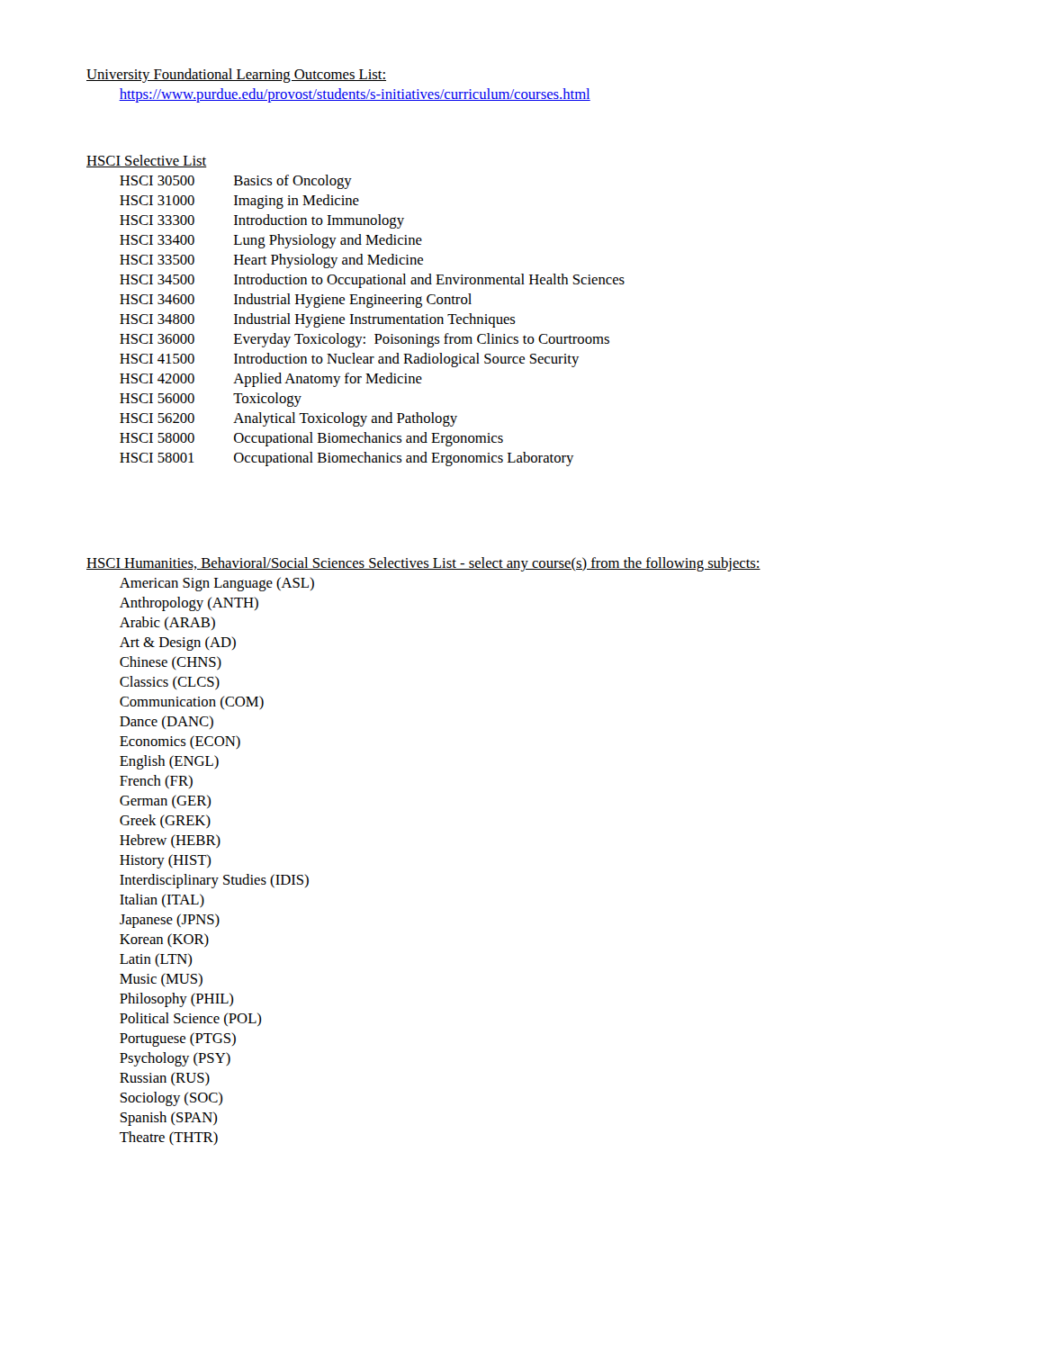University Foundational Learning Outcomes List:
https://www.purdue.edu/provost/students/s-initiatives/curriculum/courses.html
HSCI Selective List
HSCI 30500 Basics of Oncology
HSCI 31000 Imaging in Medicine
HSCI 33300 Introduction to Immunology
HSCI 33400 Lung Physiology and Medicine
HSCI 33500 Heart Physiology and Medicine
HSCI 34500 Introduction to Occupational and Environmental Health Sciences
HSCI 34600 Industrial Hygiene Engineering Control
HSCI 34800 Industrial Hygiene Instrumentation Techniques
HSCI 36000 Everyday Toxicology: Poisonings from Clinics to Courtrooms
HSCI 41500 Introduction to Nuclear and Radiological Source Security
HSCI 42000 Applied Anatomy for Medicine
HSCI 56000 Toxicology
HSCI 56200 Analytical Toxicology and Pathology
HSCI 58000 Occupational Biomechanics and Ergonomics
HSCI 58001 Occupational Biomechanics and Ergonomics Laboratory
HSCI Humanities, Behavioral/Social Sciences Selectives List - select any course(s) from the following subjects:
American Sign Language (ASL)
Anthropology (ANTH)
Arabic (ARAB)
Art & Design (AD)
Chinese (CHNS)
Classics (CLCS)
Communication (COM)
Dance (DANC)
Economics (ECON)
English (ENGL)
French (FR)
German (GER)
Greek (GREK)
Hebrew (HEBR)
History (HIST)
Interdisciplinary Studies (IDIS)
Italian (ITAL)
Japanese (JPNS)
Korean (KOR)
Latin (LTN)
Music (MUS)
Philosophy (PHIL)
Political Science (POL)
Portuguese (PTGS)
Psychology (PSY)
Russian (RUS)
Sociology (SOC)
Spanish (SPAN)
Theatre (THTR)